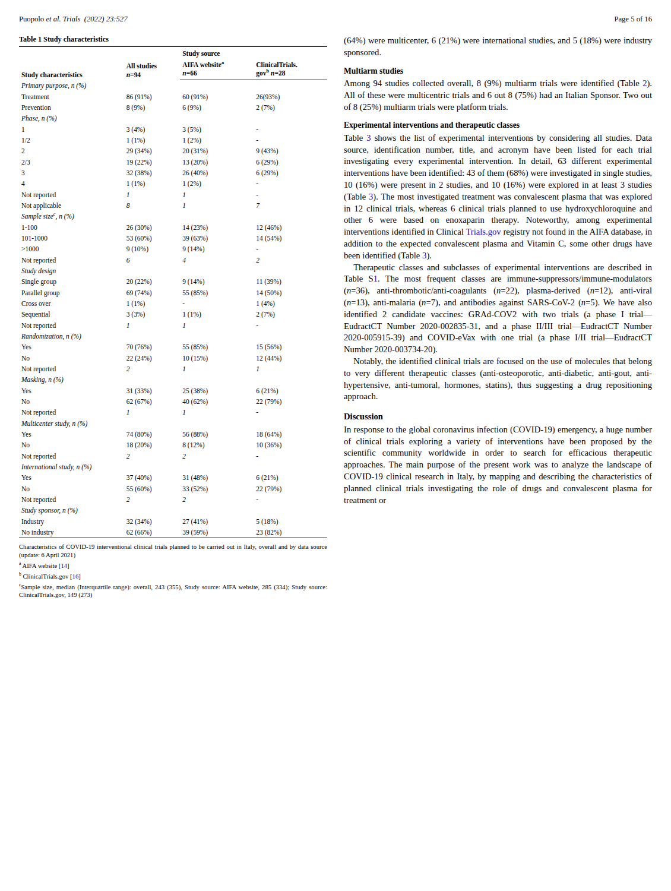Puopolo et al. Trials (2022) 23:527
Page 5 of 16
Table 1 Study characteristics
| Study characteristics | All studies n =94 | Study source |
| --- | --- | --- |
| AIFA website a n =66 | ClinicalTrials. gov b n =28 |
| Primary purpose , n (%) |
| Treatment | 86 (91%) | 60 (91%) | 26(93%) |
| Prevention | 8 (9%) | 6 (9%) | 2 (7%) |
| Phase , n (%) |
| 1 | 3 (4%) | 3 (5%) | - |
| 1/2 | 1 (1%) | 1 (2%) | - |
| 2 | 29 (34%) | 20 (31%) | 9 (43%) |
| 2/3 | 19 (22%) | 13 (20%) | 6 (29%) |
| 3 | 32 (38%) | 26 (40%) | 6 (29%) |
| 4 | 1 (1%) | 1 (2%) | - |
| Not reported | 1 | 1 | - |
| Not applicable | 8 | 1 | 7 |
| Sample size c , n (%) |
| 1-100 | 26 (30%) | 14 (23%) | 12 (46%) |
| 101-1000 | 53 (60%) | 39 (63%) | 14 (54%) |
| >1000 | 9 (10%) | 9 (14%) | - |
| Not reported | 6 | 4 | 2 |
| Study design |
| Single group | 20 (22%) | 9 (14%) | 11 (39%) |
| Parallel group | 69 (74%) | 55 (85%) | 14 (50%) |
| Cross over | 1 (1%) | - | 1 (4%) |
| Sequential | 3 (3%) | 1 (1%) | 2 (7%) |
| Not reported | 1 | 1 | - |
| Randomization , n (%) |
| Yes | 70 (76%) | 55 (85%) | 15 (56%) |
| No | 22 (24%) | 10 (15%) | 12 (44%) |
| Not reported | 2 | 1 | 1 |
| Masking , n (%) |
| Yes | 31 (33%) | 25 (38%) | 6 (21%) |
| No | 62 (67%) | 40 (62%) | 22 (79%) |
| Not reported | 1 | 1 | - |
| Multicenter study , n (%) |
| Yes | 74 (80%) | 56 (88%) | 18 (64%) |
| No | 18 (20%) | 8 (12%) | 10 (36%) |
| Not reported | 2 | 2 | - |
| International study , n (%) |
| Yes | 37 (40%) | 31 (48%) | 6 (21%) |
| No | 55 (60%) | 33 (52%) | 22 (79%) |
| Not reported | 2 | 2 | - |
| Study sponsor , n (%) |
| Industry | 32 (34%) | 27 (41%) | 5 (18%) |
| No industry | 62 (66%) | 39 (59%) | 23 (82%) |
Characteristics of COVID-19 interventional clinical trials planned to be carried out in Italy, overall and by data source (update: 6 April 2021)
a AIFA website [14]
b ClinicalTrials.gov [16]
cSample size, median (Interquartile range): overall, 243 (355), Study source: AIFA website, 285 (334); Study source: ClinicalTrials.gov, 149 (273)
(64%) were multicenter, 6 (21%) were international studies, and 5 (18%) were industry sponsored.
Multiarm studies
Among 94 studies collected overall, 8 (9%) multiarm trials were identified (Table 2). All of these were multicentric trials and 6 out 8 (75%) had an Italian Sponsor. Two out of 8 (25%) multiarm trials were platform trials.
Experimental interventions and therapeutic classes
Table 3 shows the list of experimental interventions by considering all studies. Data source, identification number, title, and acronym have been listed for each trial investigating every experimental intervention. In detail, 63 different experimental interventions have been identified: 43 of them (68%) were investigated in single studies, 10 (16%) were present in 2 studies, and 10 (16%) were explored in at least 3 studies (Table 3). The most investigated treatment was convalescent plasma that was explored in 12 clinical trials, whereas 6 clinical trials planned to use hydroxychloroquine and other 6 were based on enoxaparin therapy. Noteworthy, among experimental interventions identified in Clinical Trials.gov registry not found in the AIFA database, in addition to the expected convalescent plasma and Vitamin C, some other drugs have been identified (Table 3).
Therapeutic classes and subclasses of experimental interventions are described in Table S1. The most frequent classes are immune-suppressors/immune-modulators (n=36), anti-thrombotic/anti-coagulants (n=22), plasma-derived (n=12), anti-viral (n=13), anti-malaria (n=7), and antibodies against SARS-CoV-2 (n=5). We have also identified 2 candidate vaccines: GRAd-COV2 with two trials (a phase I trial—EudractCT Number 2020-002835-31, and a phase II/III trial—EudractCT Number 2020-005915-39) and COVID-eVax with one trial (a phase I/II trial—EudractCT Number 2020-003734-20).
Notably, the identified clinical trials are focused on the use of molecules that belong to very different therapeutic classes (anti-osteoporotic, anti-diabetic, anti-gout, anti-hypertensive, anti-tumoral, hormones, statins), thus suggesting a drug repositioning approach.
Discussion
In response to the global coronavirus infection (COVID-19) emergency, a huge number of clinical trials exploring a variety of interventions have been proposed by the scientific community worldwide in order to search for efficacious therapeutic approaches. The main purpose of the present work was to analyze the landscape of COVID-19 clinical research in Italy, by mapping and describing the characteristics of planned clinical trials investigating the role of drugs and convalescent plasma for treatment or